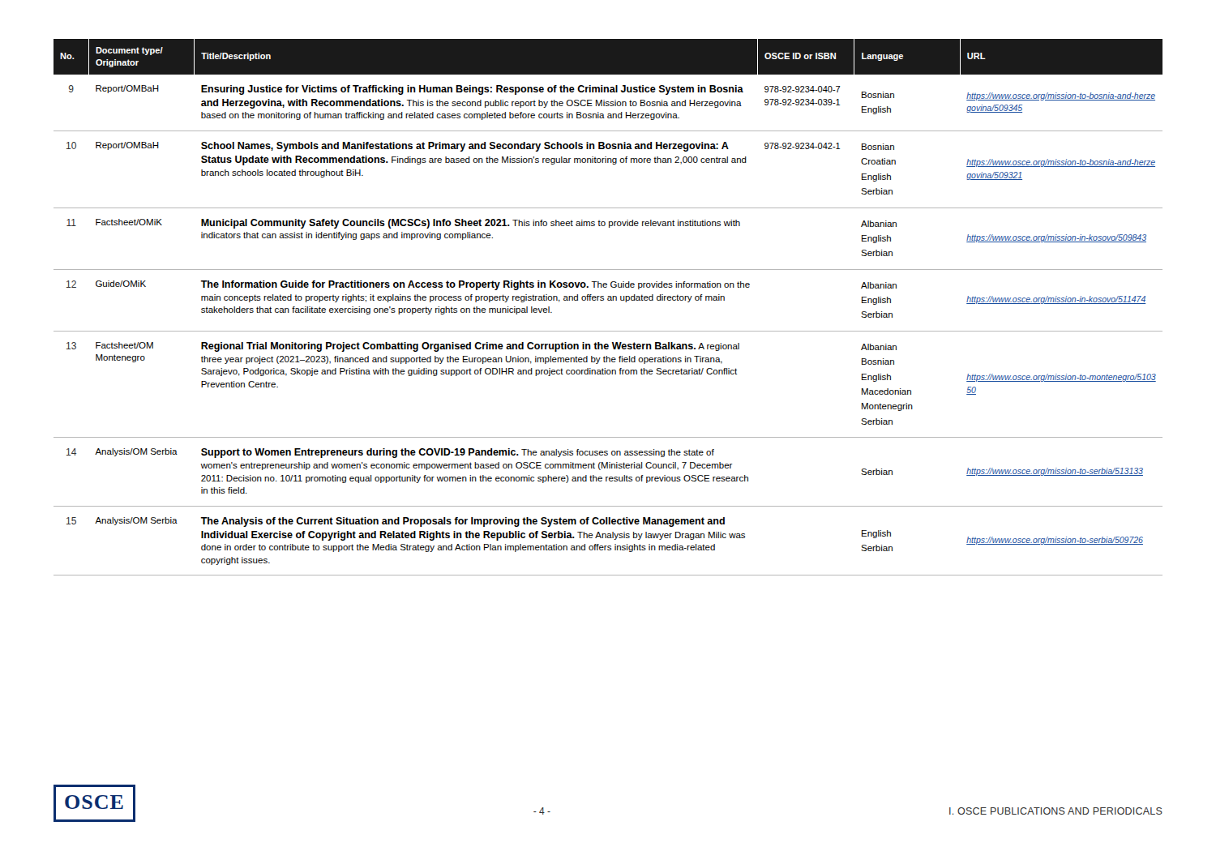| No. | Document type/ Originator | Title/Description | OSCE ID or ISBN | Language | URL |
| --- | --- | --- | --- | --- | --- |
| 9 | Report/OMBaH | Ensuring Justice for Victims of Trafficking in Human Beings: Response of the Criminal Justice System in Bosnia and Herzegovina, with Recommendations. This is the second public report by the OSCE Mission to Bosnia and Herzegovina based on the monitoring of human trafficking and related cases completed before courts in Bosnia and Herzegovina. | 978-92-9234-040-7 978-92-9234-039-1 | Bosnian English | https://www.osce.org/mission-to-bosnia-and-herzegovina/509345 |
| 10 | Report/OMBaH | School Names, Symbols and Manifestations at Primary and Secondary Schools in Bosnia and Herzegovina: A Status Update with Recommendations. Findings are based on the Mission's regular monitoring of more than 2,000 central and branch schools located throughout BiH. | 978-92-9234-042-1 | Bosnian Croatian English Serbian | https://www.osce.org/mission-to-bosnia-and-herzegovina/509321 |
| 11 | Factsheet/OMiK | Municipal Community Safety Councils (MCSCs) Info Sheet 2021. This info sheet aims to provide relevant institutions with indicators that can assist in identifying gaps and improving compliance. | | Albanian English Serbian | https://www.osce.org/mission-in-kosovo/509843 |
| 12 | Guide/OMiK | The Information Guide for Practitioners on Access to Property Rights in Kosovo. The Guide provides information on the main concepts related to property rights; it explains the process of property registration, and offers an updated directory of main stakeholders that can facilitate exercising one's property rights on the municipal level. | | Albanian English Serbian | https://www.osce.org/mission-in-kosovo/511474 |
| 13 | Factsheet/OM Montenegro | Regional Trial Monitoring Project Combatting Organised Crime and Corruption in the Western Balkans. A regional three year project (2021–2023), financed and supported by the European Union, implemented by the field operations in Tirana, Sarajevo, Podgorica, Skopje and Pristina with the guiding support of ODIHR and project coordination from the Secretariat/ Conflict Prevention Centre. | | Albanian Bosnian English Macedonian Montenegrin Serbian | https://www.osce.org/mission-to-montenegro/510350 |
| 14 | Analysis/OM Serbia | Support to Women Entrepreneurs during the COVID-19 Pandemic. The analysis focuses on assessing the state of women's entrepreneurship and women's economic empowerment based on OSCE commitment (Ministerial Council, 7 December 2011: Decision no. 10/11 promoting equal opportunity for women in the economic sphere) and the results of previous OSCE research in this field. | | Serbian | https://www.osce.org/mission-to-serbia/513133 |
| 15 | Analysis/OM Serbia | The Analysis of the Current Situation and Proposals for Improving the System of Collective Management and Individual Exercise of Copyright and Related Rights in the Republic of Serbia. The Analysis by lawyer Dragan Milic was done in order to contribute to support the Media Strategy and Action Plan implementation and offers insights in media-related copyright issues. | | English Serbian | https://www.osce.org/mission-to-serbia/509726 |
OSCE
- 4 -
I. OSCE PUBLICATIONS AND PERIODICALS